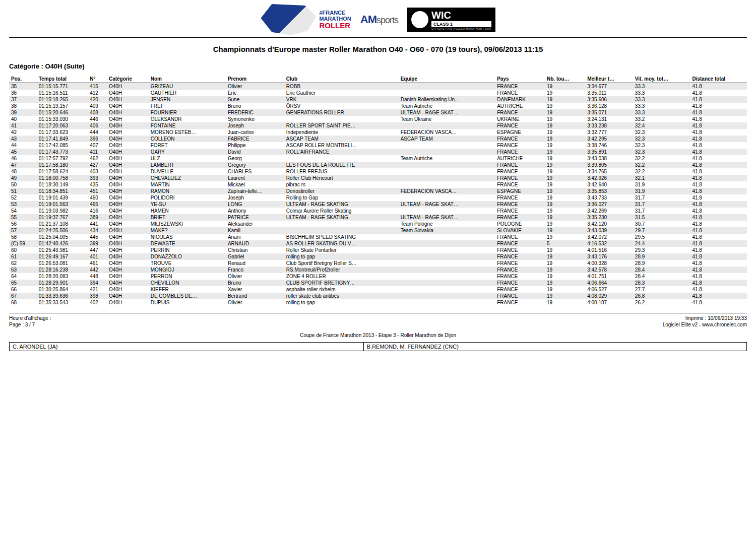#FRANCE
MARATHON
ROLLER
AMsports
WIC
CLASS 1
OFFICIAL FIRS ROLLER MARATHON TOUR
Championnats d'Europe master Roller Marathon O40 - O60 - 070 (19 tours), 09/06/2013 11:15
Catégorie : O40H (Suite)
| Pos. | Temps total | N° | Catégorie | Nom | Prenom | Club | Equipe | Pays | Nb. tou… | Meilleur t… | Vit. moy. tot… | Distance total |
| --- | --- | --- | --- | --- | --- | --- | --- | --- | --- | --- | --- | --- |
| 35 | 01:15:15.771 | 415 | O40H | GRIZEAU | Olivier | ROBB | | FRANCE | 19 | 3:34.677 | 33.3 | 41.8 |
| 36 | 01:15:16.511 | 412 | O40H | GAUTHIER | Eric | Eric Gauthier | | FRANCE | 19 | 3:35.011 | 33.3 | 41.8 |
| 37 | 01:15:18.265 | 420 | O40H | JENSEN | Sune | VRK | Danish Rollerskating Un… | DANEMARK | 19 | 3:35.606 | 33.3 | 41.8 |
| 38 | 01:15:19.157 | 409 | O40H | FREI | Bruno | ÖRSV | Team Autriche | AUTRICHE | 19 | 3:36.128 | 33.3 | 41.8 |
| 39 | 01:15:20.646 | 408 | O40H | FOURNIER | FREDERIC | GENERATIONS ROLLER | ULTEAM - RAGE SKAT… | FRANCE | 19 | 3:35.071 | 33.3 | 41.8 |
| 40 | 01:15:33.030 | 446 | O40H | OLEKSANDR | Symonenko | | Team Ukraine | UKRAINE | 19 | 3:24.131 | 33.2 | 41.8 |
| 41 | 01:17:20.063 | 406 | O40H | FONTAINE | Joseph | ROLLER SPORT SAINT PIE… | | FRANCE | 19 | 3:33.238 | 32.4 | 41.8 |
| 42 | 01:17:33.623 | 444 | O40H | MORENO ESTÉB… | Juan-carlos | Independiente | FEDERACIÓN VASCA… | ESPAGNE | 19 | 3:32.777 | 32.3 | 41.8 |
| 43 | 01:17:41.849 | 396 | O40H | COLLEON | FABRICE | ASCAP TEAM | ASCAP TEAM | FRANCE | 19 | 3:42.295 | 32.3 | 41.8 |
| 44 | 01:17:42.085 | 407 | O40H | FORET | Philippe | ASCAP ROLLER MONTBELI… | | FRANCE | 19 | 3:38.746 | 32.3 | 41.8 |
| 45 | 01:17:43.773 | 411 | O40H | GARY | David | ROLL'AIRFRANCE | | FRANCE | 19 | 3:35.891 | 32.3 | 41.8 |
| 46 | 01:17:57.792 | 462 | O40H | ULZ | Georg | | Team Autriche | AUTRICHE | 19 | 3:43.038 | 32.2 | 41.8 |
| 47 | 01:17:58.180 | 427 | O40H | LAMBERT | Grégory | LES FOUS DE LA ROULETTE | | FRANCE | 19 | 3:39.805 | 32.2 | 41.8 |
| 48 | 01:17:58.624 | 403 | O40H | DUVELLE | CHARLES | ROLLER FREJUS | | FRANCE | 19 | 3:34.765 | 32.2 | 41.8 |
| 49 | 01:18:00.758 | 393 | O40H | CHEVALLIEZ | Laurent | Roller Club Héricourt | | FRANCE | 19 | 3:42.926 | 32.1 | 41.8 |
| 50 | 01:18:30.149 | 435 | O40H | MARTIN | Mickael | pibrac rs | | FRANCE | 19 | 3:42.640 | 31.9 | 41.8 |
| 51 | 01:18:34.851 | 451 | O40H | RAMON | Zapirain-telle… | Donostiroller | FEDERACIÓN VASCA… | ESPAGNE | 19 | 3:35.853 | 31.9 | 41.8 |
| 52 | 01:19:01.439 | 450 | O40H | POLIDORI | Joseph | Rolling to Gap | | FRANCE | 19 | 3:43.733 | 31.7 | 41.8 |
| 53 | 01:19:01.563 | 465 | O40H | YE-SU | LONG | ULTEAM - RAGE SKATING | ULTEAM - RAGE SKAT… | FRANCE | 19 | 3:36.027 | 31.7 | 41.8 |
| 54 | 01:19:03.982 | 416 | O40H | HAMEN | Anthony | Colmar Aurore Roller Skating | | FRANCE | 19 | 3:42.269 | 31.7 | 41.8 |
| 55 | 01:19:37.767 | 389 | O40H | BRIET | PATRICE | ULTEAM - RAGE SKATING | ULTEAM - RAGE SKAT… | FRANCE | 19 | 3:35.230 | 31.5 | 41.8 |
| 56 | 01:21:37.108 | 441 | O40H | MILISZEWSKI | Aleksander | | Team Pologne | POLOGNE | 19 | 3:42.120 | 30.7 | 41.8 |
| 57 | 01:24:25.506 | 434 | O40H | MAKE? | Kamil | | Team Slovakia | SLOVAKIE | 19 | 3:43.039 | 29.7 | 41.8 |
| 58 | 01:25:04.005 | 445 | O40H | NICOLAS | Anani | BISCHHEIM SPEED SKATING | | FRANCE | 19 | 3:42.072 | 29.5 | 41.8 |
| (C) 59 | 01:42:40.426 | 399 | O40H | DEWASTE | ARNAUD | AS ROLLER SKATING DU V… | | FRANCE | 5 | 4:16.532 | 24.4 | 41.8 |
| 60 | 01:25:43.981 | 447 | O40H | PERRIN | Christian | Roller Skate Pontarlier | | FRANCE | 19 | 4:01.516 | 29.3 | 41.8 |
| 61 | 01:26:49.167 | 401 | O40H | DONAZZOLO | Gabriel | rolling to gap | | FRANCE | 19 | 3:43.176 | 28.9 | 41.8 |
| 62 | 01:26:53.081 | 461 | O40H | TROUVE | Renaud | Club Sportif Bretigny Roller S… | | FRANCE | 19 | 4:00.328 | 28.9 | 41.8 |
| 63 | 01:28:16.238 | 442 | O40H | MONGIOJ | Franco | RS.Montreuil/Prof2roller | | FRANCE | 19 | 3:42.578 | 28.4 | 41.8 |
| 64 | 01:28:20.083 | 448 | O40H | PERRON | Olivier | ZONE 4 ROLLER | | FRANCE | 19 | 4:01.751 | 28.4 | 41.8 |
| 65 | 01:28:29.901 | 394 | O40H | CHEVILLON | Bruno | CLUB SPORTIF BRETIGNY… | | FRANCE | 19 | 4:06.664 | 28.3 | 41.8 |
| 66 | 01:30:25.864 | 421 | O40H | KIEFER | Xavier | asphalte roller rixheim | | FRANCE | 19 | 4:06.527 | 27.7 | 41.8 |
| 67 | 01:33:39.636 | 398 | O40H | DE COMBLES DE… | Bertrand | roller skate club antibes | | FRANCE | 19 | 4:08.029 | 26.8 | 41.8 |
| 68 | 01:35:33.543 | 402 | O40H | DUPUIS | Olivier | rolling to gap | | FRANCE | 19 | 4:00.187 | 26.2 | 41.8 |
Heure d'affichage :
Imprimé : 10/06/2013 19:33
Page : 3 / 7
Logiciel Elite v2 - www.chronelec.com
Coupe de France Marathon 2013 - Etape 3 - Roller Marathon de Dijon
C. ARONDEL (JA)
B.REMOND, M. FERNANDEZ (CNC)